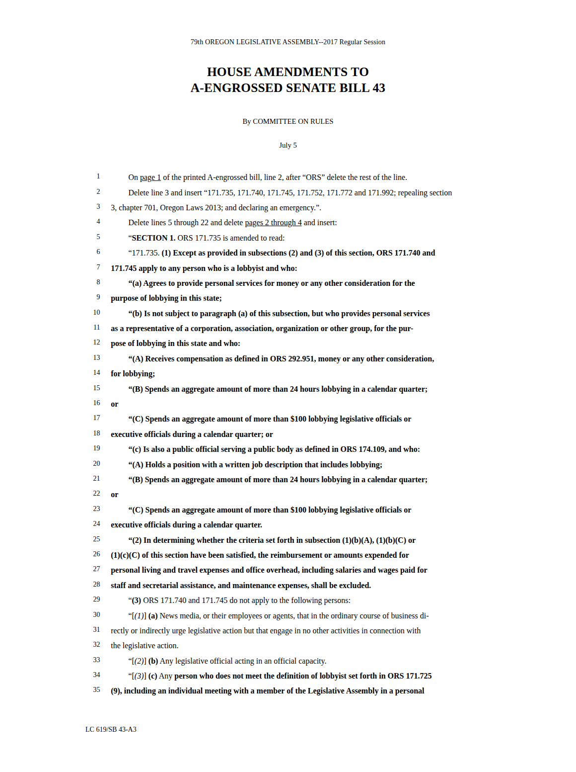79th OREGON LEGISLATIVE ASSEMBLY--2017 Regular Session
HOUSE AMENDMENTS TO
A-ENGROSSED SENATE BILL 43
By COMMITTEE ON RULES
July 5
On page 1 of the printed A-engrossed bill, line 2, after “ORS” delete the rest of the line.
Delete line 3 and insert “171.735, 171.740, 171.745, 171.752, 171.772 and 171.992; repealing section
3, chapter 701, Oregon Laws 2013; and declaring an emergency.”.
Delete lines 5 through 22 and delete pages 2 through 4 and insert:
“SECTION 1. ORS 171.735 is amended to read:
“171.735. (1) Except as provided in subsections (2) and (3) of this section, ORS 171.740 and
171.745 apply to any person who is a lobbyist and who:
“(a) Agrees to provide personal services for money or any other consideration for the
purpose of lobbying in this state;
“(b) Is not subject to paragraph (a) of this subsection, but who provides personal services
as a representative of a corporation, association, organization or other group, for the pur-
pose of lobbying in this state and who:
“(A) Receives compensation as defined in ORS 292.951, money or any other consideration,
for lobbying;
“(B) Spends an aggregate amount of more than 24 hours lobbying in a calendar quarter;
or
“(C) Spends an aggregate amount of more than $100 lobbying legislative officials or
executive officials during a calendar quarter; or
“(c) Is also a public official serving a public body as defined in ORS 174.109, and who:
“(A) Holds a position with a written job description that includes lobbying;
“(B) Spends an aggregate amount of more than 24 hours lobbying in a calendar quarter;
or
“(C) Spends an aggregate amount of more than $100 lobbying legislative officials or
executive officials during a calendar quarter.
“(2) In determining whether the criteria set forth in subsection (1)(b)(A), (1)(b)(C) or
(1)(c)(C) of this section have been satisfied, the reimbursement or amounts expended for
personal living and travel expenses and office overhead, including salaries and wages paid for
staff and secretarial assistance, and maintenance expenses, shall be excluded.
“(3) ORS 171.740 and 171.745 do not apply to the following persons:
“[(1)] (a) News media, or their employees or agents, that in the ordinary course of business di-
rectly or indirectly urge legislative action but that engage in no other activities in connection with
the legislative action.
“[(2)] (b) Any legislative official acting in an official capacity.
“[(3)] (c) Any person who does not meet the definition of lobbyist set forth in ORS 171.725
(9), including an individual meeting with a member of the Legislative Assembly in a personal
LC 619/SB 43-A3